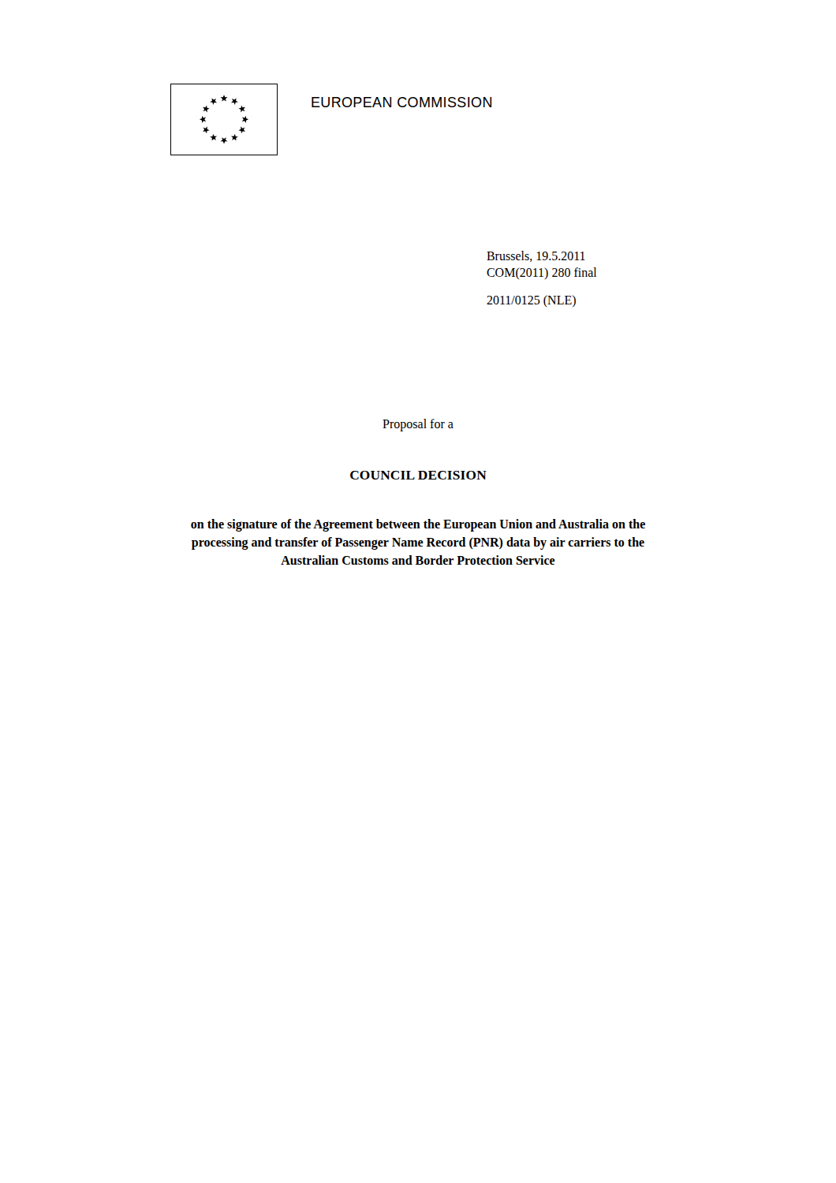EUROPEAN COMMISSION
Brussels, 19.5.2011
COM(2011) 280 final
2011/0125 (NLE)
Proposal for a
COUNCIL DECISION
on the signature of the Agreement between the European Union and Australia on the processing and transfer of Passenger Name Record (PNR) data by air carriers to the Australian Customs and Border Protection Service